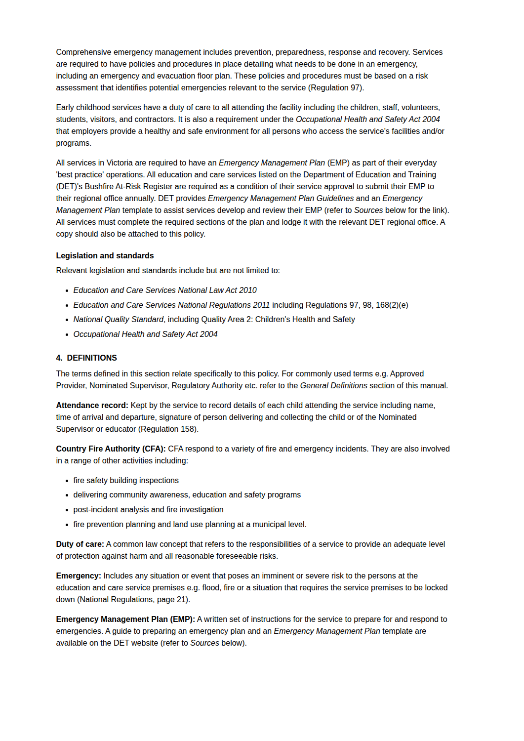Comprehensive emergency management includes prevention, preparedness, response and recovery. Services are required to have policies and procedures in place detailing what needs to be done in an emergency, including an emergency and evacuation floor plan. These policies and procedures must be based on a risk assessment that identifies potential emergencies relevant to the service (Regulation 97).
Early childhood services have a duty of care to all attending the facility including the children, staff, volunteers, students, visitors, and contractors. It is also a requirement under the Occupational Health and Safety Act 2004 that employers provide a healthy and safe environment for all persons who access the service's facilities and/or programs.
All services in Victoria are required to have an Emergency Management Plan (EMP) as part of their everyday 'best practice' operations. All education and care services listed on the Department of Education and Training (DET)'s Bushfire At-Risk Register are required as a condition of their service approval to submit their EMP to their regional office annually. DET provides Emergency Management Plan Guidelines and an Emergency Management Plan template to assist services develop and review their EMP (refer to Sources below for the link). All services must complete the required sections of the plan and lodge it with the relevant DET regional office. A copy should also be attached to this policy.
Legislation and standards
Relevant legislation and standards include but are not limited to:
Education and Care Services National Law Act 2010
Education and Care Services National Regulations 2011 including Regulations 97, 98, 168(2)(e)
National Quality Standard, including Quality Area 2: Children's Health and Safety
Occupational Health and Safety Act 2004
4. DEFINITIONS
The terms defined in this section relate specifically to this policy. For commonly used terms e.g. Approved Provider, Nominated Supervisor, Regulatory Authority etc. refer to the General Definitions section of this manual.
Attendance record: Kept by the service to record details of each child attending the service including name, time of arrival and departure, signature of person delivering and collecting the child or of the Nominated Supervisor or educator (Regulation 158).
Country Fire Authority (CFA): CFA respond to a variety of fire and emergency incidents. They are also involved in a range of other activities including:
fire safety building inspections
delivering community awareness, education and safety programs
post-incident analysis and fire investigation
fire prevention planning and land use planning at a municipal level.
Duty of care: A common law concept that refers to the responsibilities of a service to provide an adequate level of protection against harm and all reasonable foreseeable risks.
Emergency: Includes any situation or event that poses an imminent or severe risk to the persons at the education and care service premises e.g. flood, fire or a situation that requires the service premises to be locked down (National Regulations, page 21).
Emergency Management Plan (EMP): A written set of instructions for the service to prepare for and respond to emergencies. A guide to preparing an emergency plan and an Emergency Management Plan template are available on the DET website (refer to Sources below).